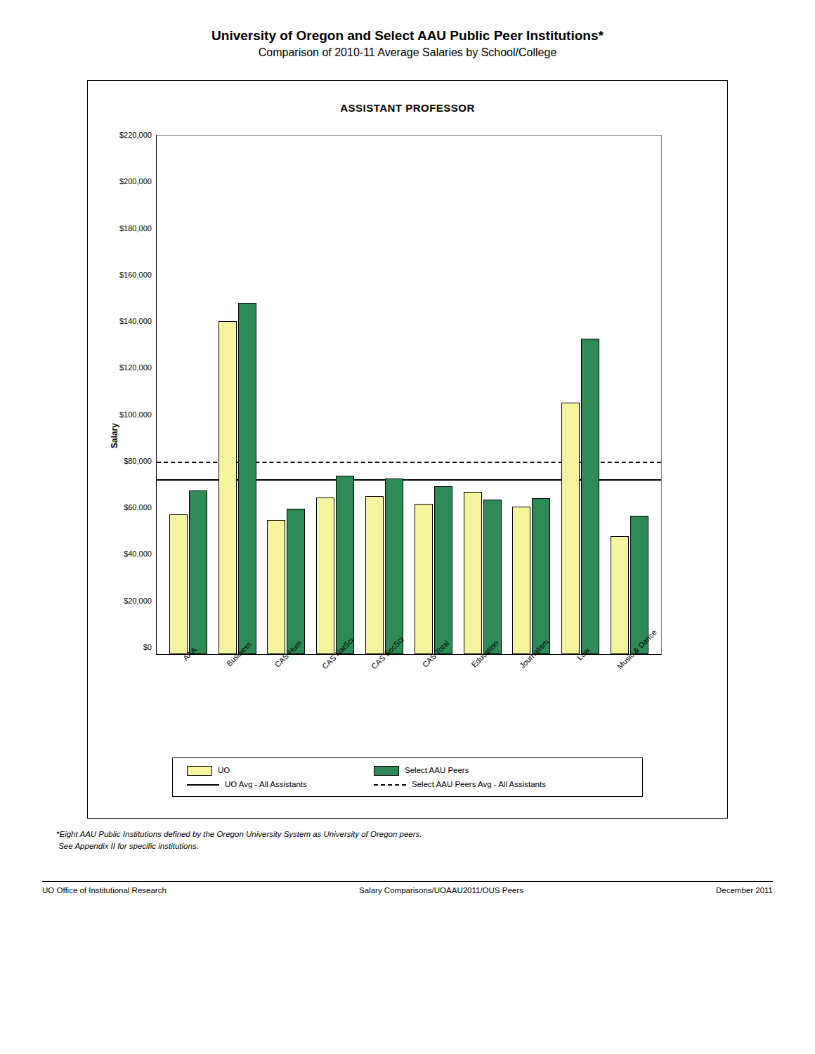University of Oregon and Select AAU Public Peer Institutions*
Comparison of 2010-11 Average Salaries by School/College
ASSISTANT PROFESSOR
Salary
$220,000 $200,000 $180,000 $160,000 $140,000 $120,000 $100,000 $80,000 $60,000 $40,000 $20,000 $0
AAA
Business
CAS Hum
CAS NatSci
CAS SocSci
CAS Total
Education
Journalism
Law
Music & Dance
| UO | Select AAU Peers |
| UO Avg - All Assistants | Select AAU Peers Avg - All Assistants |
*Eight AAU Public Institutions defined by the Oregon University System as University of Oregon peers.
See Appendix II for specific institutions.
UO Office of Institutional Research Salary Comparisons/UOAAU2011/OUS Peers December 2011